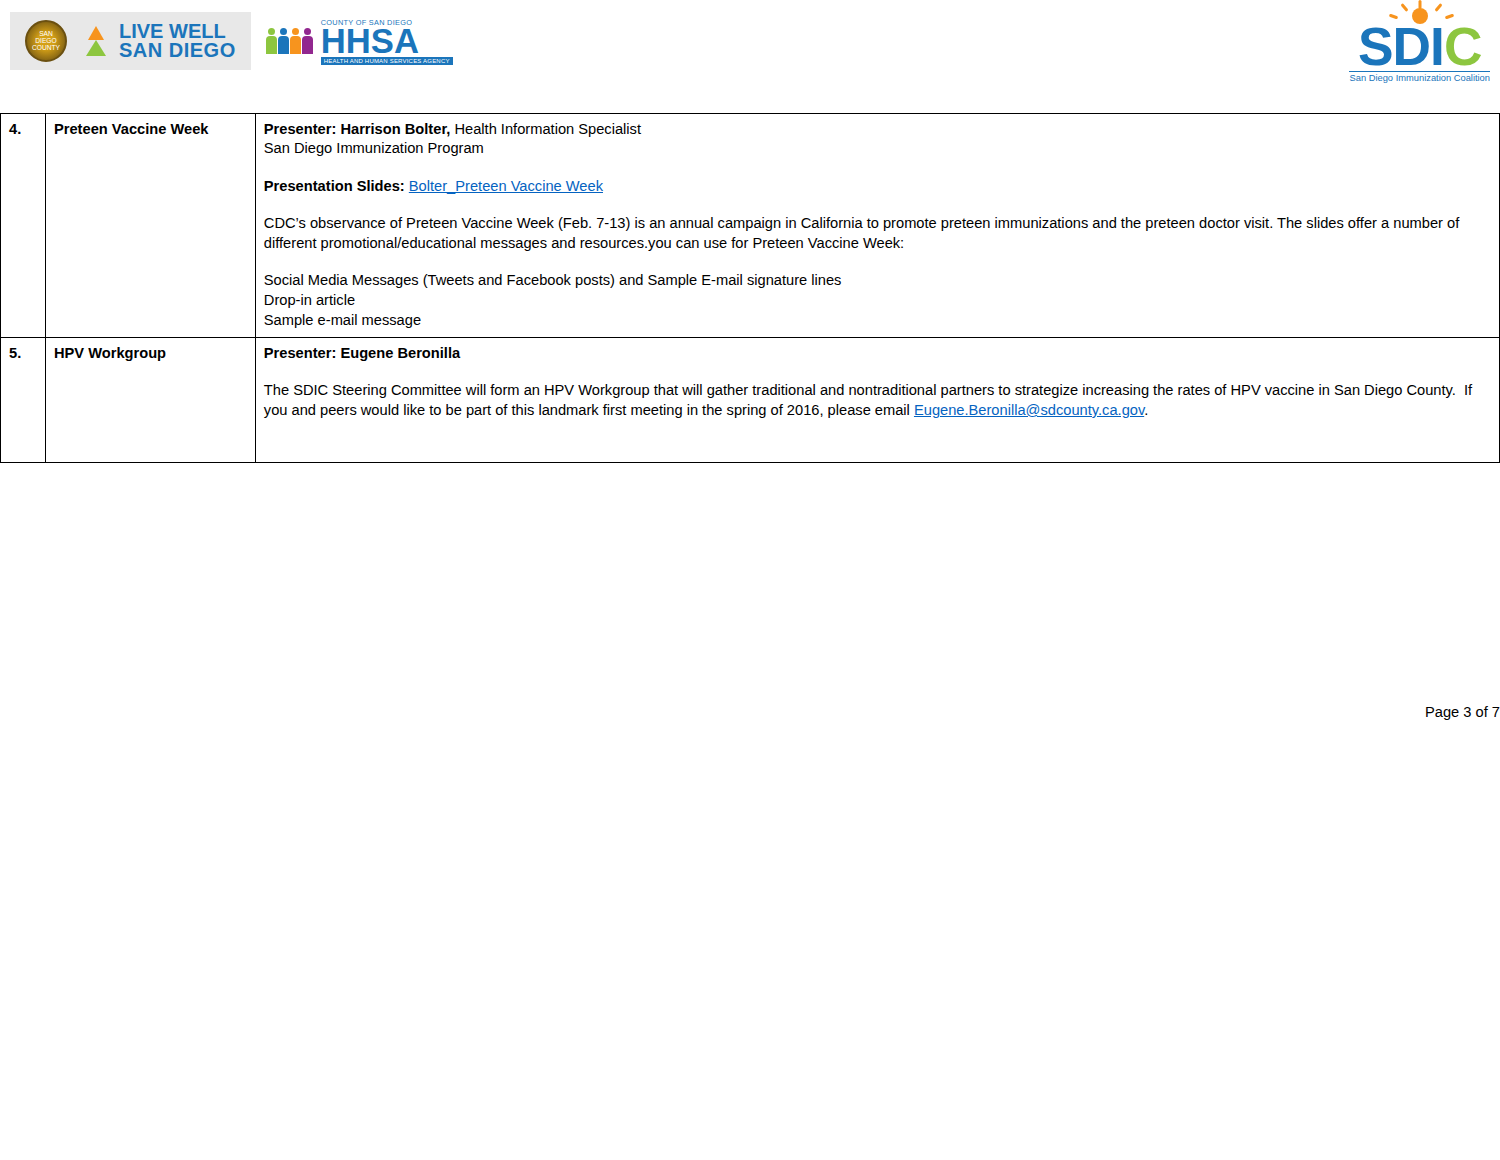SAN
DIEGO
COUNTY
LIVE WELL
SAN DIEGO
COUNTY OF SAN DIEGO
HHSA
HEALTH AND HUMAN SERVICES AGENCY
SDIC
San Diego Immunization Coalition
| 4. | Preteen Vaccine Week | Presenter: Harrison Bolter, Health Information Specialist San Diego Immunization Program Presentation Slides: Bolter_Preteen Vaccine Week CDC’s observance of Preteen Vaccine Week (Feb. 7-13) is an annual campaign in California to promote preteen immunizations and the preteen doctor visit. The slides offer a number of different promotional/educational messages and resources.you can use for Preteen Vaccine Week: Social Media Messages (Tweets and Facebook posts) and Sample E-mail signature lines Drop-in article Sample e-mail message |
| 5. | HPV Workgroup | Presenter: Eugene Beronilla The SDIC Steering Committee will form an HPV Workgroup that will gather traditional and nontraditional partners to strategize increasing the rates of HPV vaccine in San Diego County. If you and peers would like to be part of this landmark first meeting in the spring of 2016, please email Eugene.Beronilla@sdcounty.ca.gov . |
Page 3 of 7